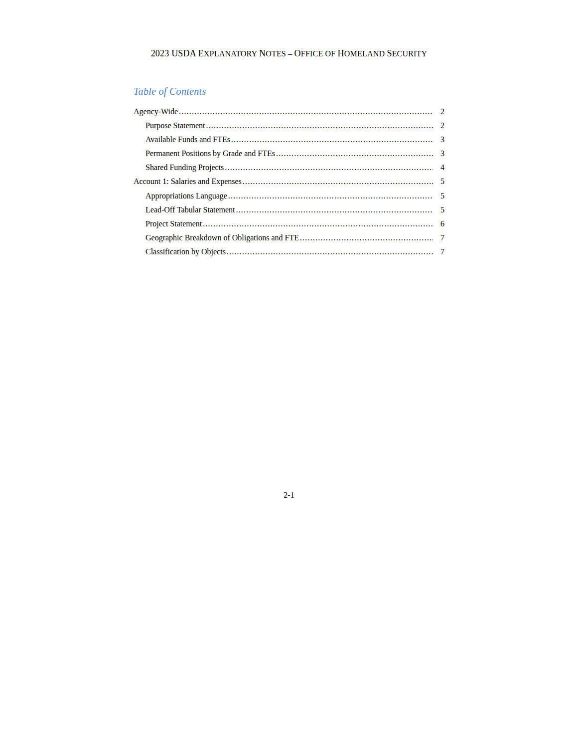2023 USDA EXPLANATORY NOTES – OFFICE OF HOMELAND SECURITY
Table of Contents
Agency-Wide ........................................................................................................................................................... 2
Purpose Statement ......................................................................................................................................... 2
Available Funds and FTEs ............................................................................................................................. 3
Permanent Positions by Grade and FTEs ............................................................................................................. 3
Shared Funding Projects ................................................................................................................................. 4
Account 1: Salaries and Expenses ................................................................................................................. 5
Appropriations Language ................................................................................................................................. 5
Lead-Off Tabular Statement ............................................................................................................................. 5
Project Statement ............................................................................................................................................. 6
Geographic Breakdown of Obligations and FTE ................................................................................................. 7
Classification by Objects ................................................................................................................................. 7
2-1